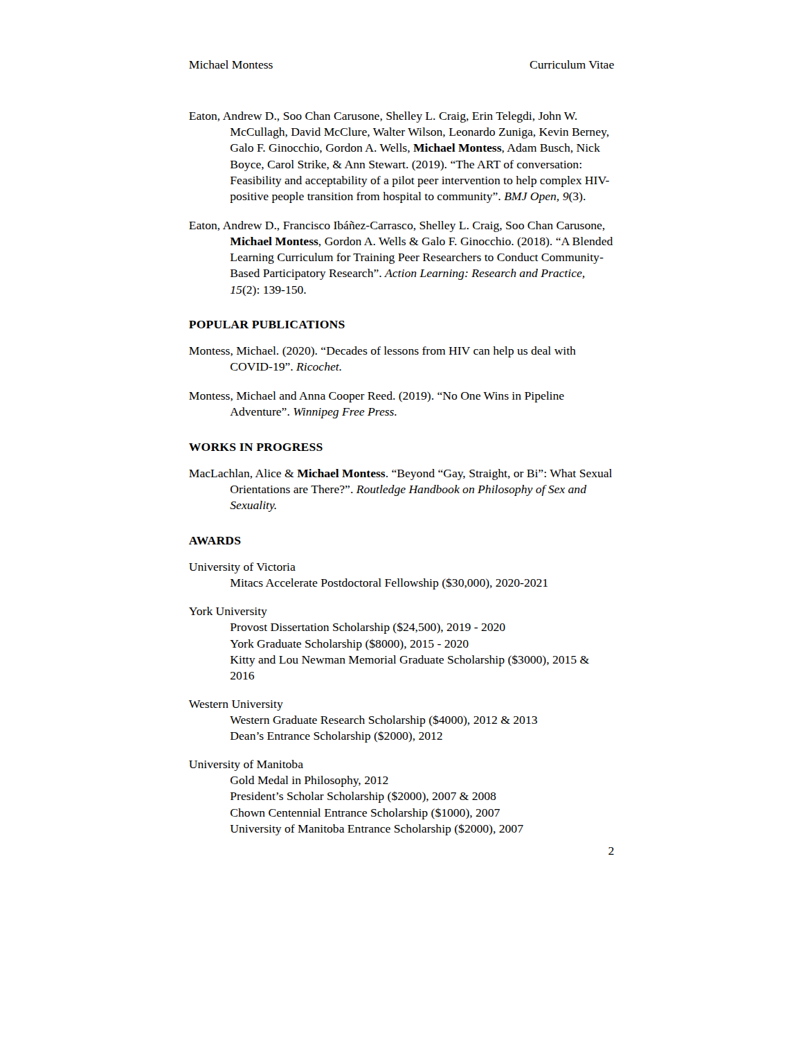Michael Montess
Curriculum Vitae
Eaton, Andrew D., Soo Chan Carusone, Shelley L. Craig, Erin Telegdi, John W. McCullagh, David McClure, Walter Wilson, Leonardo Zuniga, Kevin Berney, Galo F. Ginocchio, Gordon A. Wells, Michael Montess, Adam Busch, Nick Boyce, Carol Strike, & Ann Stewart. (2019). “The ART of conversation: Feasibility and acceptability of a pilot peer intervention to help complex HIV-positive people transition from hospital to community”. BMJ Open, 9(3).
Eaton, Andrew D., Francisco Ibáñez-Carrasco, Shelley L. Craig, Soo Chan Carusone, Michael Montess, Gordon A. Wells & Galo F. Ginocchio. (2018). “A Blended Learning Curriculum for Training Peer Researchers to Conduct Community-Based Participatory Research”. Action Learning: Research and Practice, 15(2): 139-150.
POPULAR PUBLICATIONS
Montess, Michael. (2020). “Decades of lessons from HIV can help us deal with COVID-19”. Ricochet.
Montess, Michael and Anna Cooper Reed. (2019). “No One Wins in Pipeline Adventure”. Winnipeg Free Press.
WORKS IN PROGRESS
MacLachlan, Alice & Michael Montess. “Beyond “Gay, Straight, or Bi”: What Sexual Orientations are There?”. Routledge Handbook on Philosophy of Sex and Sexuality.
AWARDS
University of Victoria
Mitacs Accelerate Postdoctoral Fellowship ($30,000), 2020-2021
York University
Provost Dissertation Scholarship ($24,500), 2019 - 2020
York Graduate Scholarship ($8000), 2015 - 2020
Kitty and Lou Newman Memorial Graduate Scholarship ($3000), 2015 & 2016
Western University
Western Graduate Research Scholarship ($4000), 2012 & 2013
Dean’s Entrance Scholarship ($2000), 2012
University of Manitoba
Gold Medal in Philosophy, 2012
President’s Scholar Scholarship ($2000), 2007 & 2008
Chown Centennial Entrance Scholarship ($1000), 2007
University of Manitoba Entrance Scholarship ($2000), 2007
2